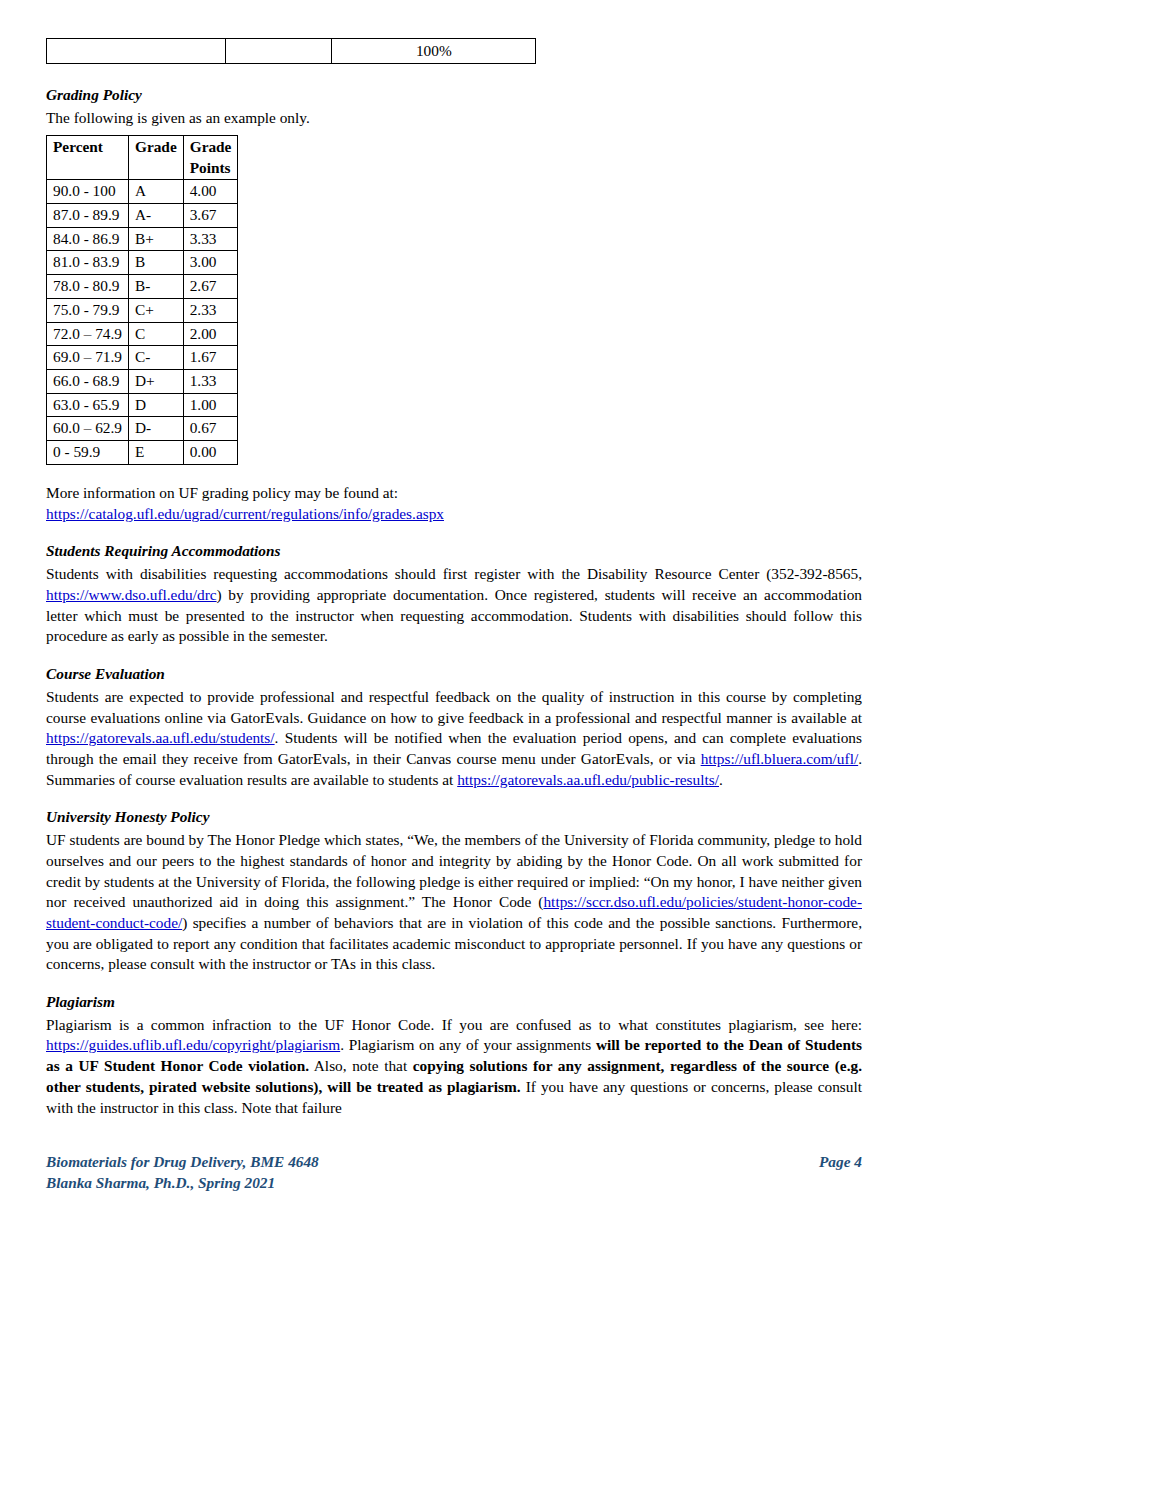| | | 100% | |
Grading Policy
The following is given as an example only.
| Percent | Grade | Grade Points |
| --- | --- | --- |
| 90.0 - 100 | A | 4.00 |
| 87.0 - 89.9 | A- | 3.67 |
| 84.0 - 86.9 | B+ | 3.33 |
| 81.0 - 83.9 | B | 3.00 |
| 78.0 - 80.9 | B- | 2.67 |
| 75.0 - 79.9 | C+ | 2.33 |
| 72.0 – 74.9 | C | 2.00 |
| 69.0 – 71.9 | C- | 1.67 |
| 66.0 - 68.9 | D+ | 1.33 |
| 63.0 - 65.9 | D | 1.00 |
| 60.0 – 62.9 | D- | 0.67 |
| 0 - 59.9 | E | 0.00 |
More information on UF grading policy may be found at:
https://catalog.ufl.edu/ugrad/current/regulations/info/grades.aspx
Students Requiring Accommodations
Students with disabilities requesting accommodations should first register with the Disability Resource Center (352-392-8565, https://www.dso.ufl.edu/drc) by providing appropriate documentation. Once registered, students will receive an accommodation letter which must be presented to the instructor when requesting accommodation. Students with disabilities should follow this procedure as early as possible in the semester.
Course Evaluation
Students are expected to provide professional and respectful feedback on the quality of instruction in this course by completing course evaluations online via GatorEvals. Guidance on how to give feedback in a professional and respectful manner is available at https://gatorevals.aa.ufl.edu/students/. Students will be notified when the evaluation period opens, and can complete evaluations through the email they receive from GatorEvals, in their Canvas course menu under GatorEvals, or via https://ufl.bluera.com/ufl/. Summaries of course evaluation results are available to students at https://gatorevals.aa.ufl.edu/public-results/.
University Honesty Policy
UF students are bound by The Honor Pledge which states, “We, the members of the University of Florida community, pledge to hold ourselves and our peers to the highest standards of honor and integrity by abiding by the Honor Code. On all work submitted for credit by students at the University of Florida, the following pledge is either required or implied: “On my honor, I have neither given nor received unauthorized aid in doing this assignment.” The Honor Code (https://sccr.dso.ufl.edu/policies/student-honor-code-student-conduct-code/) specifies a number of behaviors that are in violation of this code and the possible sanctions. Furthermore, you are obligated to report any condition that facilitates academic misconduct to appropriate personnel. If you have any questions or concerns, please consult with the instructor or TAs in this class.
Plagiarism
Plagiarism is a common infraction to the UF Honor Code. If you are confused as to what constitutes plagiarism, see here: https://guides.uflib.ufl.edu/copyright/plagiarism. Plagiarism on any of your assignments will be reported to the Dean of Students as a UF Student Honor Code violation. Also, note that copying solutions for any assignment, regardless of the source (e.g. other students, pirated website solutions), will be treated as plagiarism. If you have any questions or concerns, please consult with the instructor in this class. Note that failure
Biomaterials for Drug Delivery, BME 4648
Blanka Sharma, Ph.D., Spring 2021
Page 4